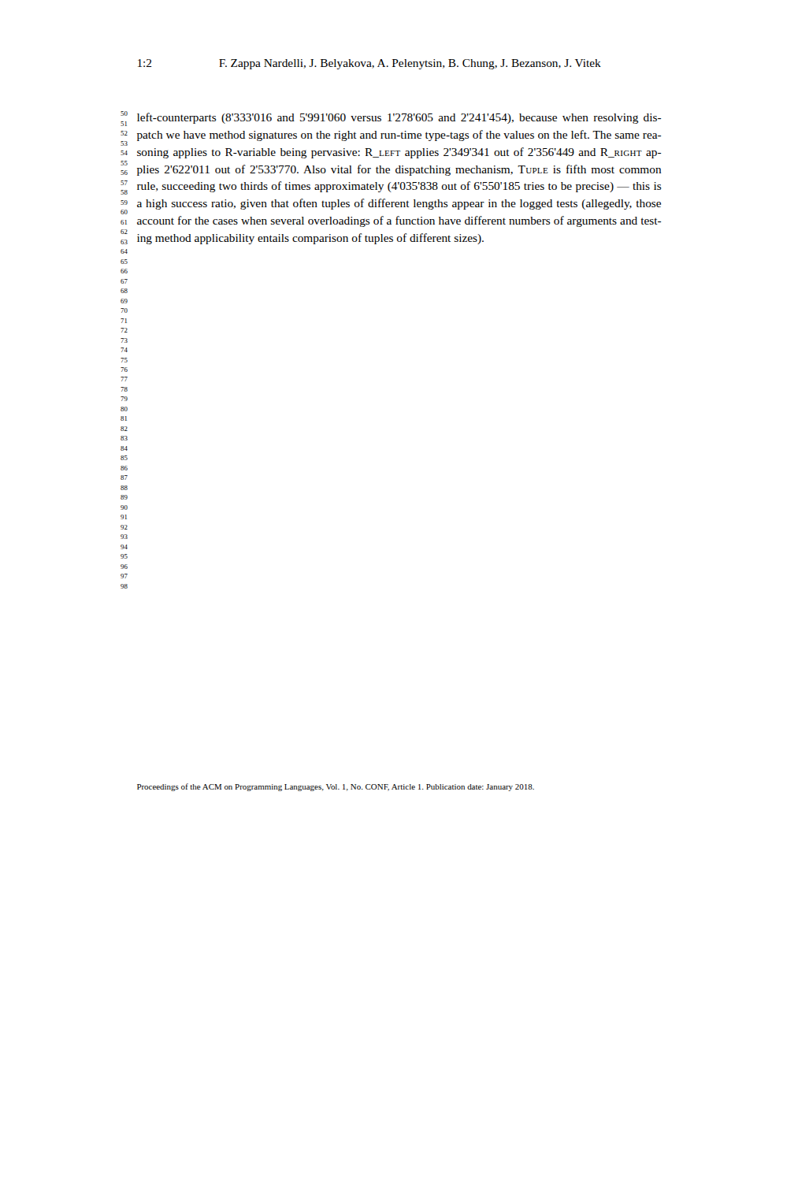1:2
F. Zappa Nardelli, J. Belyakova, A. Pelenytsin, B. Chung, J. Bezanson, J. Vitek
50515253545556575859606162636465666768697071727374757677787980818283848586878889909192939495969798
left-counterparts (8'333'016 and 5'991'060 versus 1'278'605 and 2'241'454), because when resolving dispatch we have method signatures on the right and run-time type-tags of the values on the left. The same reasoning applies to R-variable being pervasive: R_left applies 2'349'341 out of 2'356'449 and R_right applies 2'622'011 out of 2'533'770. Also vital for the dispatching mechanism, Tuple is fifth most common rule, succeeding two thirds of times approximately (4'035'838 out of 6'550'185 tries to be precise) — this is a high success ratio, given that often tuples of different lengths appear in the logged tests (allegedly, those account for the cases when several overloadings of a function have different numbers of arguments and testing method applicability entails comparison of tuples of different sizes).
Proceedings of the ACM on Programming Languages, Vol. 1, No. CONF, Article 1. Publication date: January 2018.